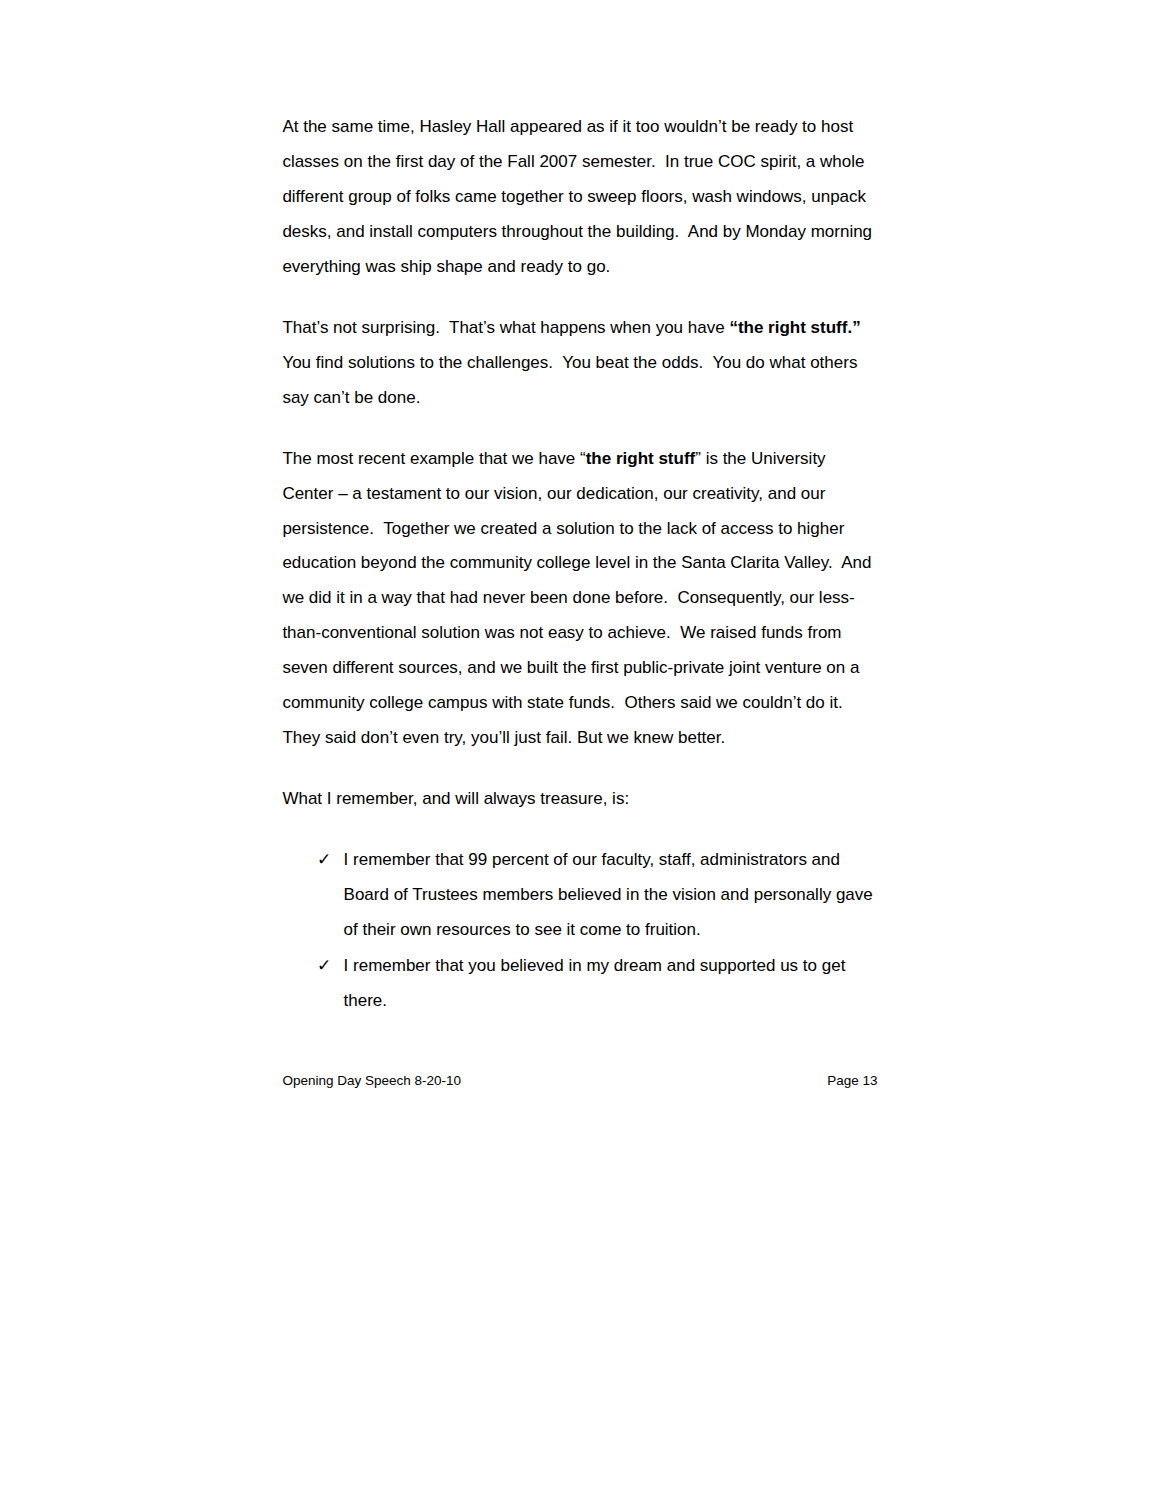At the same time, Hasley Hall appeared as if it too wouldn’t be ready to host classes on the first day of the Fall 2007 semester. In true COC spirit, a whole different group of folks came together to sweep floors, wash windows, unpack desks, and install computers throughout the building. And by Monday morning everything was ship shape and ready to go.
That’s not surprising. That’s what happens when you have “the right stuff.” You find solutions to the challenges. You beat the odds. You do what others say can’t be done.
The most recent example that we have “the right stuff” is the University Center – a testament to our vision, our dedication, our creativity, and our persistence. Together we created a solution to the lack of access to higher education beyond the community college level in the Santa Clarita Valley. And we did it in a way that had never been done before. Consequently, our less-than-conventional solution was not easy to achieve. We raised funds from seven different sources, and we built the first public-private joint venture on a community college campus with state funds. Others said we couldn’t do it. They said don’t even try, you’ll just fail. But we knew better.
What I remember, and will always treasure, is:
I remember that 99 percent of our faculty, staff, administrators and Board of Trustees members believed in the vision and personally gave of their own resources to see it come to fruition.
I remember that you believed in my dream and supported us to get there.
Opening Day Speech 8-20-10 Page 13